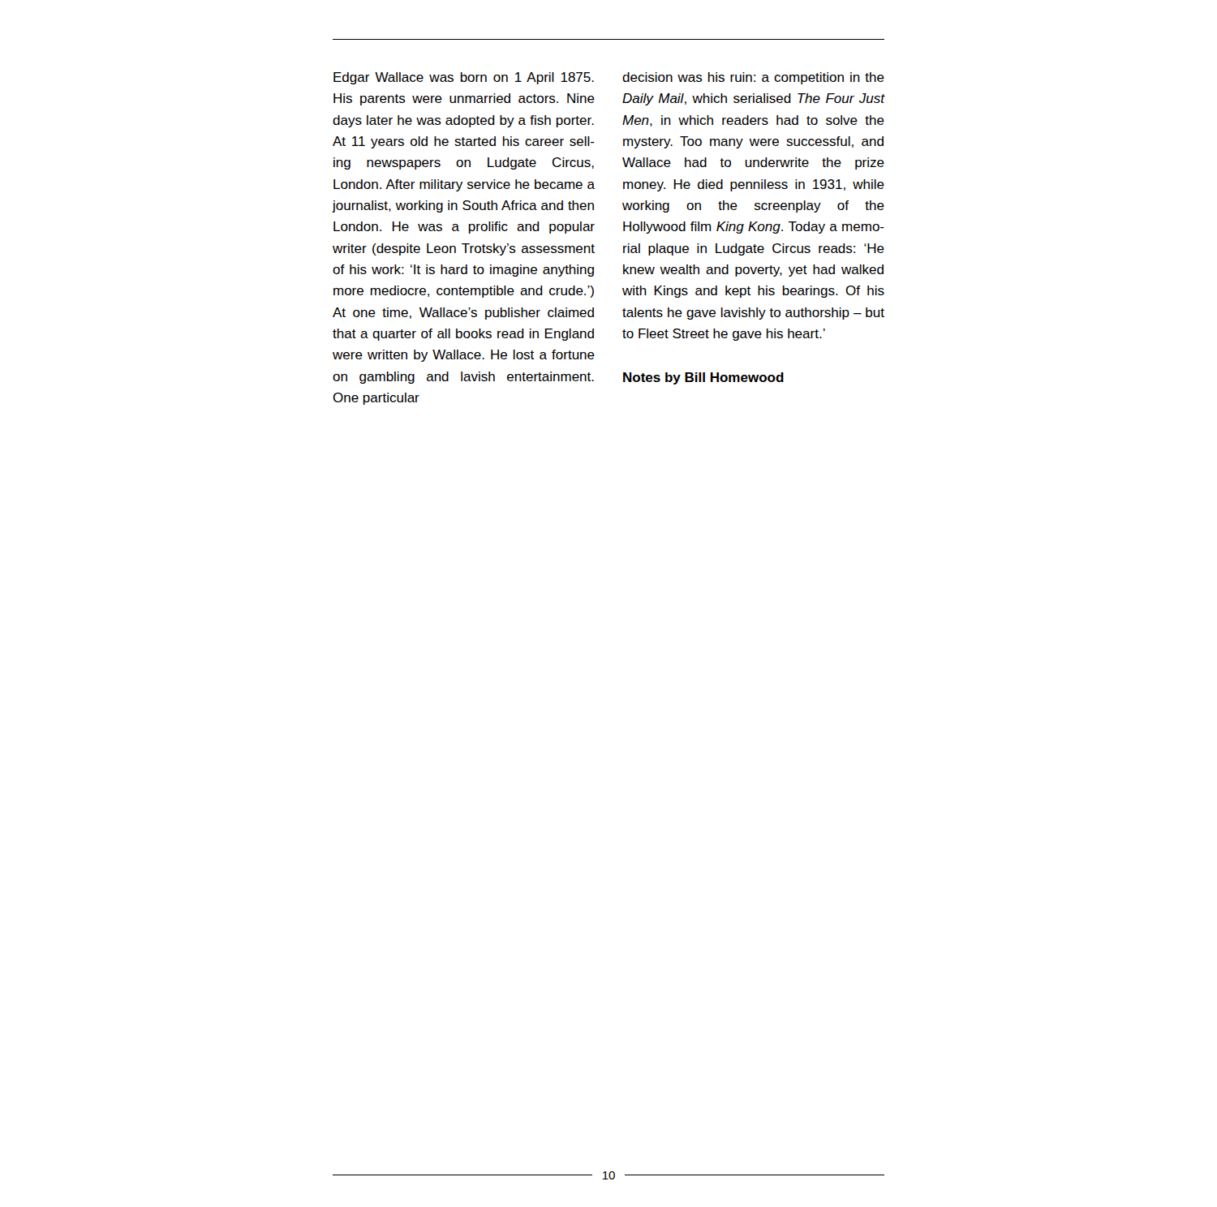Edgar Wallace was born on 1 April 1875. His parents were unmarried actors. Nine days later he was adopted by a fish porter. At 11 years old he started his career selling newspapers on Ludgate Circus, London. After military service he became a journalist, working in South Africa and then London. He was a prolific and popular writer (despite Leon Trotsky’s assessment of his work: ‘It is hard to imagine anything more mediocre, contemptible and crude.’) At one time, Wallace’s publisher claimed that a quarter of all books read in England were written by Wallace. He lost a fortune on gambling and lavish entertainment. One particular
decision was his ruin: a competition in the Daily Mail, which serialised The Four Just Men, in which readers had to solve the mystery. Too many were successful, and Wallace had to underwrite the prize money. He died penniless in 1931, while working on the screenplay of the Hollywood film King Kong. Today a memorial plaque in Ludgate Circus reads: ‘He knew wealth and poverty, yet had walked with Kings and kept his bearings. Of his talents he gave lavishly to authorship – but to Fleet Street he gave his heart.’
Notes by Bill Homewood
10